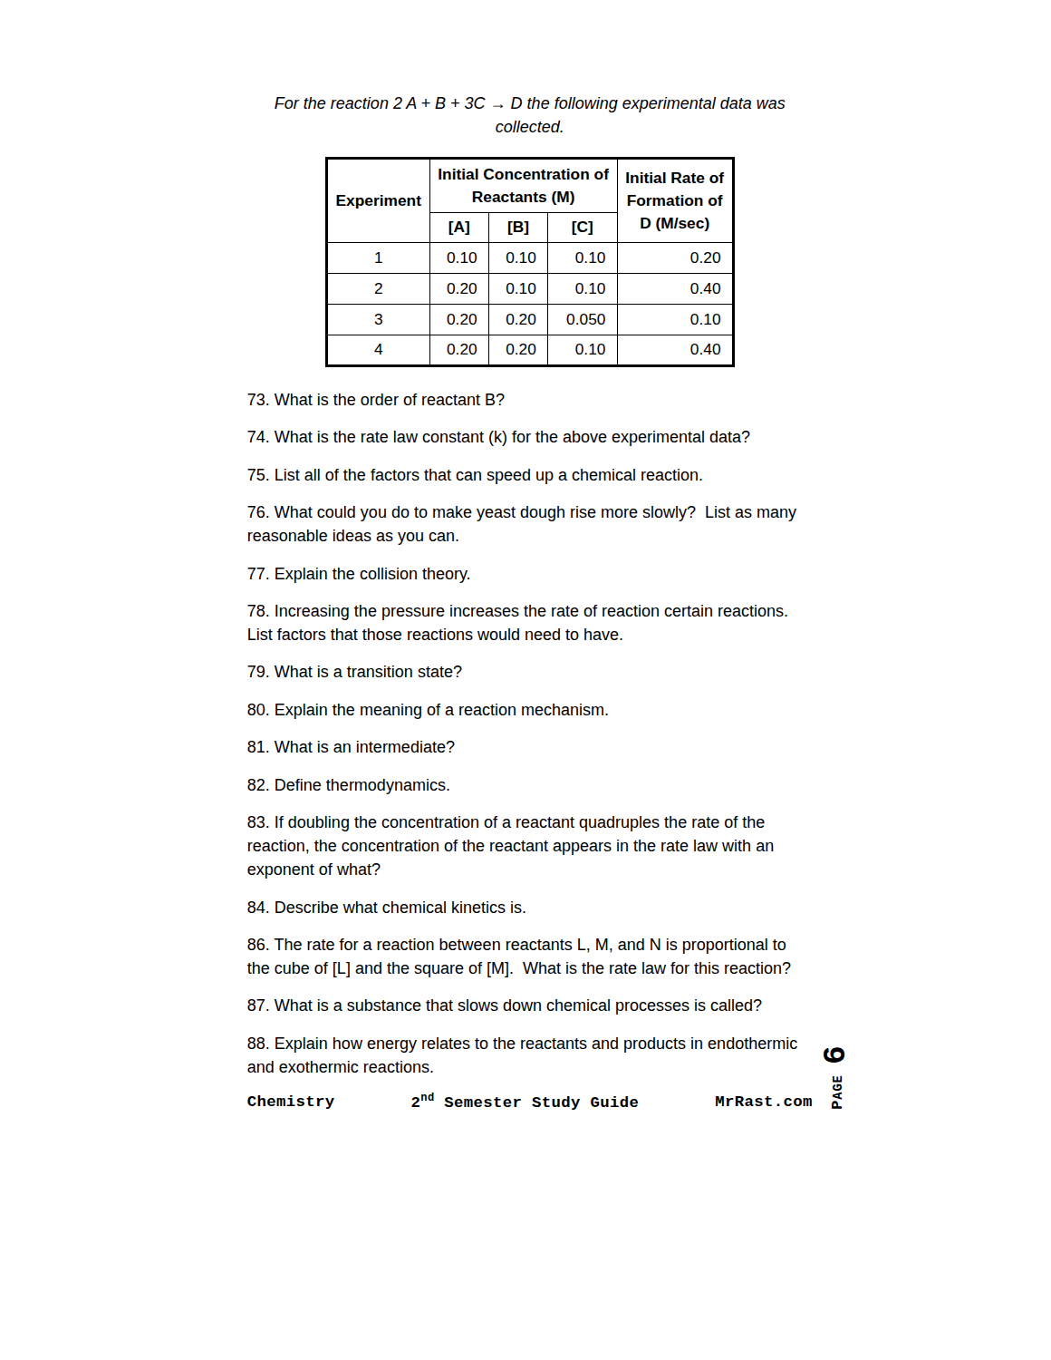For the reaction 2 A + B + 3C → D the following experimental data was collected.
| Experiment | Initial Concentration of Reactants (M) | Initial Rate of Formation of D (M/sec) |
| --- | --- | --- |
| [A] | [B] | [C] |
| 1 | 0.10 | 0.10 | 0.10 | 0.20 |
| 2 | 0.20 | 0.10 | 0.10 | 0.40 |
| 3 | 0.20 | 0.20 | 0.050 | 0.10 |
| 4 | 0.20 | 0.20 | 0.10 | 0.40 |
73. What is the order of reactant B?
74. What is the rate law constant (k) for the above experimental data?
75. List all of the factors that can speed up a chemical reaction.
76. What could you do to make yeast dough rise more slowly? List as many reasonable ideas as you can.
77. Explain the collision theory.
78. Increasing the pressure increases the rate of reaction certain reactions. List factors that those reactions would need to have.
79. What is a transition state?
80. Explain the meaning of a reaction mechanism.
81. What is an intermediate?
82. Define thermodynamics.
83. If doubling the concentration of a reactant quadruples the rate of the reaction, the concentration of the reactant appears in the rate law with an exponent of what?
84. Describe what chemical kinetics is.
86. The rate for a reaction between reactants L, M, and N is proportional to the cube of [L] and the square of [M]. What is the rate law for this reaction?
87. What is a substance that slows down chemical processes is called?
88. Explain how energy relates to the reactants and products in endothermic and exothermic reactions.
PAGE 6
Chemistry 2nd Semester Study Guide MrRast.com